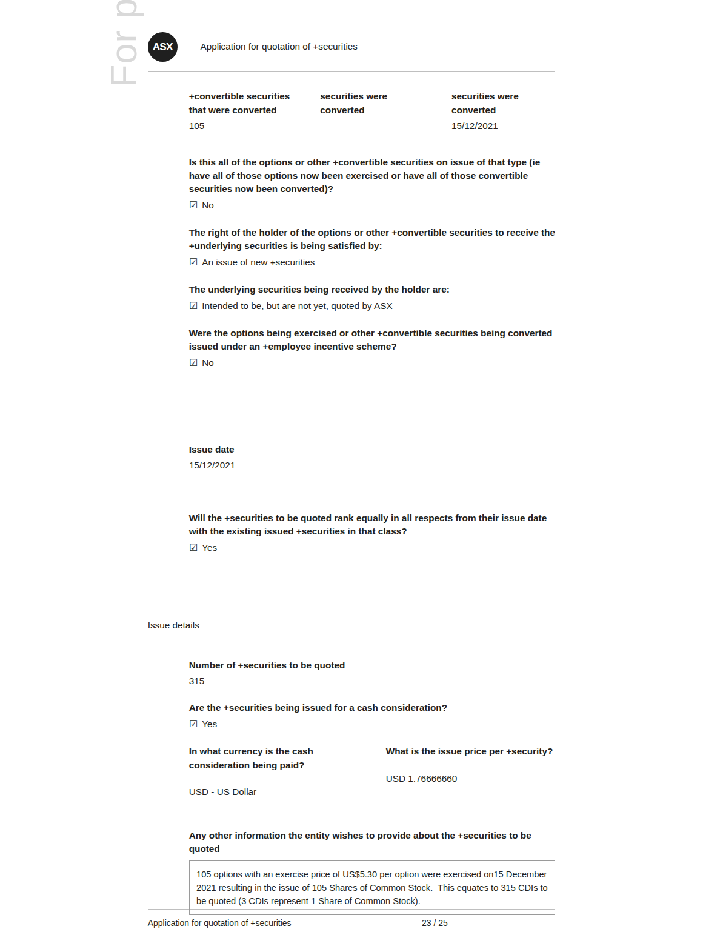For personal use only
ASX
Application for quotation of +securities
+convertible securities that were converted
105
securities were converted
securities were converted
15/12/2021
Is this all of the options or other +convertible securities on issue of that type (ie have all of those options now been exercised or have all of those convertible securities now been converted)?
No
The right of the holder of the options or other +convertible securities to receive the +underlying securities is being satisfied by:
An issue of new +securities
The underlying securities being received by the holder are:
Intended to be, but are not yet, quoted by ASX
Were the options being exercised or other +convertible securities being converted issued under an +employee incentive scheme?
No
Issue date
15/12/2021
Will the +securities to be quoted rank equally in all respects from their issue date with the existing issued +securities in that class?
Yes
Issue details
Number of +securities to be quoted
315
Are the +securities being issued for a cash consideration?
Yes
In what currency is the cash consideration being paid?
USD - US Dollar
What is the issue price per +security?
USD 1.76666660
Any other information the entity wishes to provide about the +securities to be quoted
105 options with an exercise price of US$5.30 per option were exercised on15 December 2021 resulting in the issue of 105 Shares of Common Stock. This equates to 315 CDIs to be quoted (3 CDIs represent 1 Share of Common Stock).
Application for quotation of +securities
23 / 25